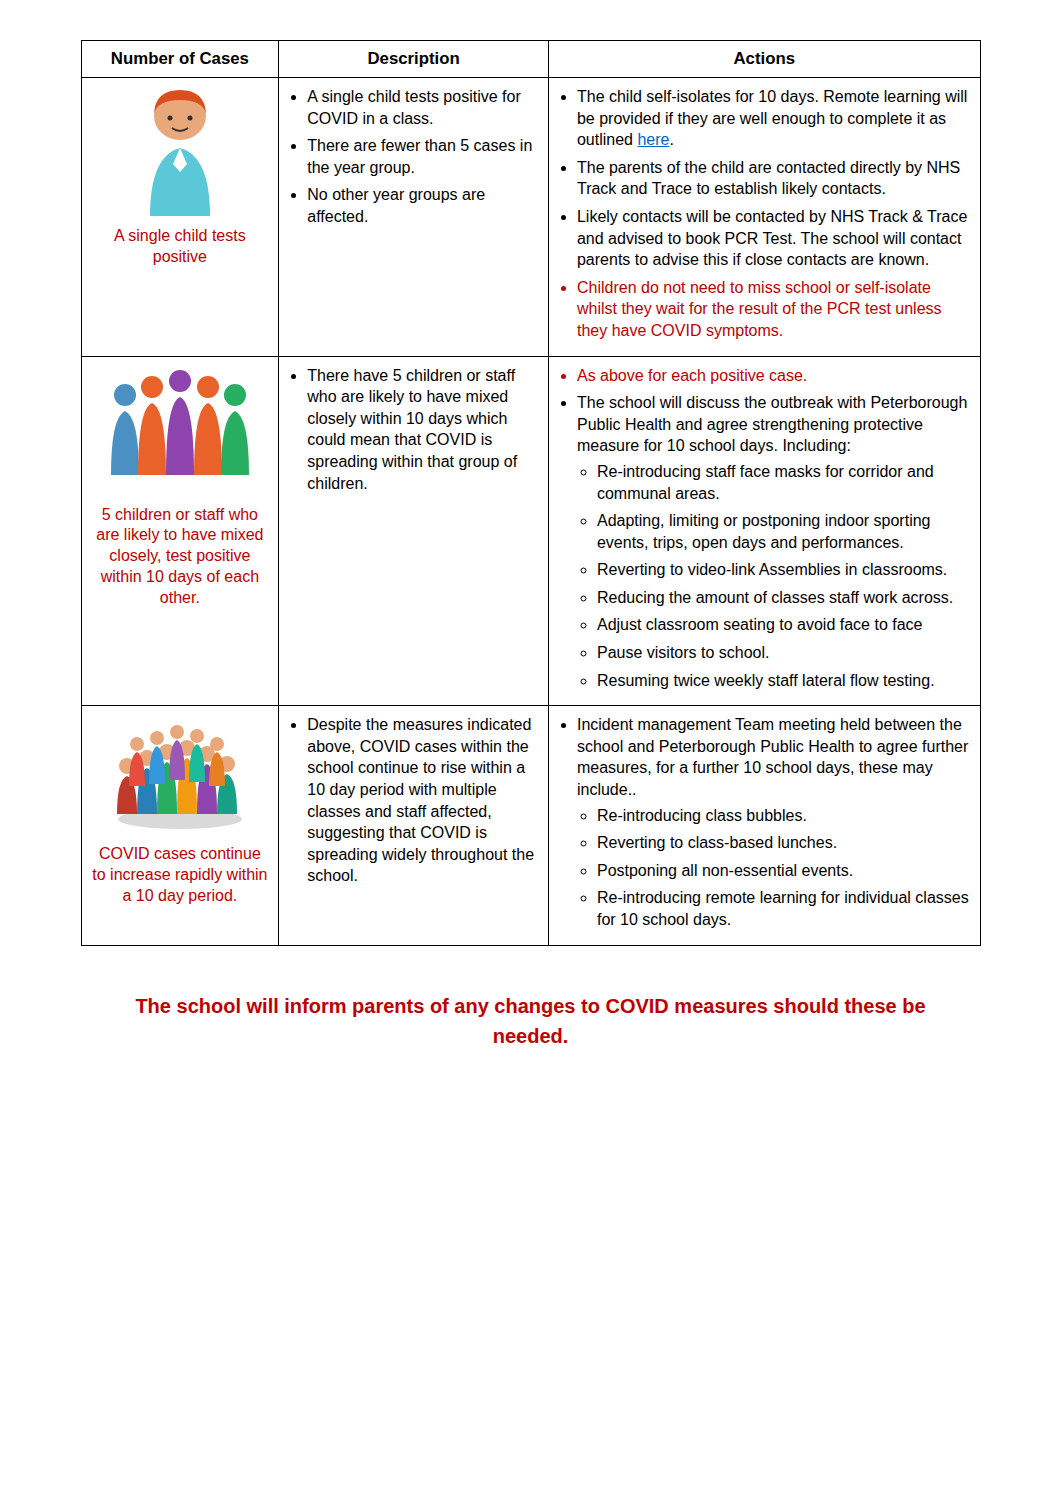| Number of Cases | Description | Actions |
| --- | --- | --- |
| A single child tests positive | A single child tests positive for COVID in a class. There are fewer than 5 cases in the year group. No other year groups are affected. | The child self-isolates for 10 days. Remote learning will be provided if they are well enough to complete it as outlined here . The parents of the child are contacted directly by NHS Track and Trace to establish likely contacts. Likely contacts will be contacted by NHS Track & Trace and advised to book PCR Test. The school will contact parents to advise this if close contacts are known. Children do not need to miss school or self-isolate whilst they wait for the result of the PCR test unless they have COVID symptoms. |
| 5 children or staff who are likely to have mixed closely, test positive within 10 days of each other. | There have 5 children or staff who are likely to have mixed closely within 10 days which could mean that COVID is spreading within that group of children. | As above for each positive case. The school will discuss the outbreak with Peterborough Public Health and agree strengthening protective measure for 10 school days. Including: Re-introducing staff face masks for corridor and communal areas. Adapting, limiting or postponing indoor sporting events, trips, open days and performances. Reverting to video-link Assemblies in classrooms. Reducing the amount of classes staff work across. Adjust classroom seating to avoid face to face Pause visitors to school. Resuming twice weekly staff lateral flow testing. |
| COVID cases continue to increase rapidly within a 10 day period. | Despite the measures indicated above, COVID cases within the school continue to rise within a 10 day period with multiple classes and staff affected, suggesting that COVID is spreading widely throughout the school. | Incident management Team meeting held between the school and Peterborough Public Health to agree further measures, for a further 10 school days, these may include.. Re-introducing class bubbles. Reverting to class-based lunches. Postponing all non-essential events. Re-introducing remote learning for individual classes for 10 school days. |
The school will inform parents of any changes to COVID measures should these be needed.